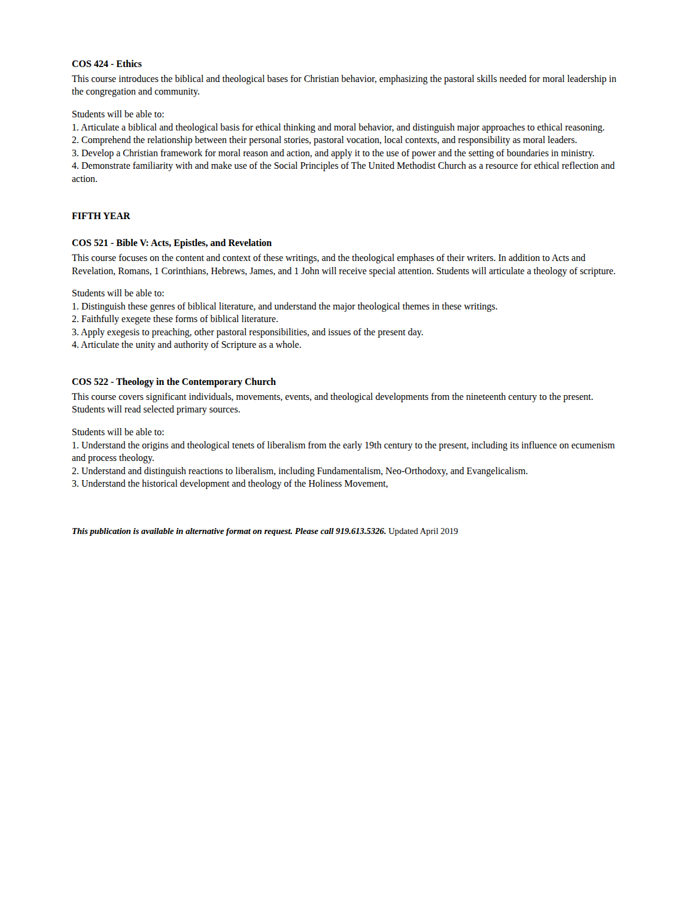COS 424 - Ethics
This course introduces the biblical and theological bases for Christian behavior, emphasizing the pastoral skills needed for moral leadership in the congregation and community.
Students will be able to:
1. Articulate a biblical and theological basis for ethical thinking and moral behavior, and distinguish major approaches to ethical reasoning.
2. Comprehend the relationship between their personal stories, pastoral vocation, local contexts, and responsibility as moral leaders.
3. Develop a Christian framework for moral reason and action, and apply it to the use of power and the setting of boundaries in ministry.
4. Demonstrate familiarity with and make use of the Social Principles of The United Methodist Church as a resource for ethical reflection and action.
FIFTH YEAR
COS 521 - Bible V: Acts, Epistles, and Revelation
This course focuses on the content and context of these writings, and the theological emphases of their writers. In addition to Acts and Revelation, Romans, 1 Corinthians, Hebrews, James, and 1 John will receive special attention. Students will articulate a theology of scripture.
Students will be able to:
1. Distinguish these genres of biblical literature, and understand the major theological themes in these writings.
2. Faithfully exegete these forms of biblical literature.
3. Apply exegesis to preaching, other pastoral responsibilities, and issues of the present day.
4. Articulate the unity and authority of Scripture as a whole.
COS 522 - Theology in the Contemporary Church
This course covers significant individuals, movements, events, and theological developments from the nineteenth century to the present. Students will read selected primary sources.
Students will be able to:
1. Understand the origins and theological tenets of liberalism from the early 19th century to the present, including its influence on ecumenism and process theology.
2. Understand and distinguish reactions to liberalism, including Fundamentalism, Neo-Orthodoxy, and Evangelicalism.
3. Understand the historical development and theology of the Holiness Movement,
This publication is available in alternative format on request. Please call 919.613.5326. Updated April 2019